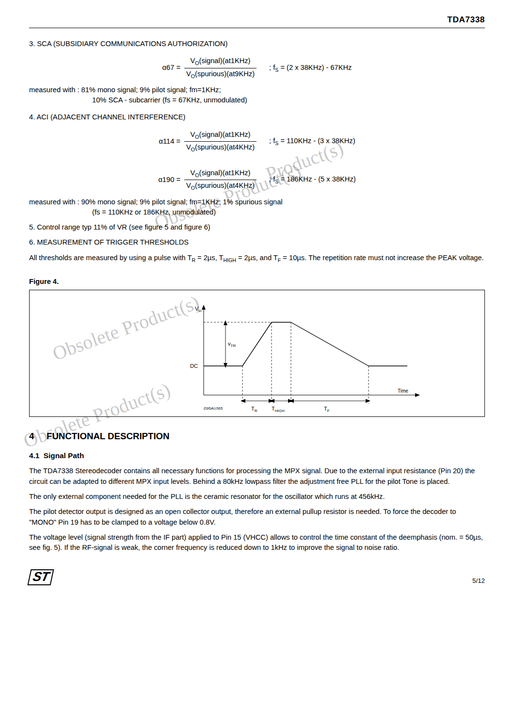TDA7338
3. SCA (SUBSIDIARY COMMUNICATIONS AUTHORIZATION)
α67 = VO(signal)(at1KHz) VO(spurious)(at9KHz) ; fS = (2 x 38KHz) - 67KHz
measured with : 81% mono signal; 9% pilot signal; fm=1KHz; 10% SCA - subcarrier (fs = 67KHz, unmodulated)
4. ACI (ADJACENT CHANNEL INTERFERENCE)
α114 = VO(signal)(at1KHz) VO(spurious)(at4KHz) ; fS = 110KHz - (3 x 38KHz)
α190 = VO(signal)(at1KHz) VO(spurious)(at4KHz) ; fS = 186KHz - (5 x 38KHz)
measured with : 90% mono signal; 9% pilot signal; fm=1KHz; 1% spurious signal (fs = 110KHz or 186KHz, unmodulated)
5. Control range typ 11% of VR (see figure 5 and figure 6)
6. MEASUREMENT OF TRIGGER THRESHOLDS
All thresholds are measured by using a pulse with TR = 2µs, THIGH = 2µs, and TF = 10µs. The repetition rate must not increase the PEAK voltage.
Figure 4.
Vin Time DC vTR TR THIGH TF D95AU365
4 FUNCTIONAL DESCRIPTION
4.1 Signal Path
The TDA7338 Stereodecoder contains all necessary functions for processing the MPX signal. Due to the external input resistance (Pin 20) the circuit can be adapted to different MPX input levels. Behind a 80kHz lowpass filter the adjustment free PLL for the pilot Tone is placed.
The only external component needed for the PLL is the ceramic resonator for the oscillator which runs at 456kHz.
The pilot detector output is designed as an open collector output, therefore an external pullup resistor is needed. To force the decoder to "MONO" Pin 19 has to be clamped to a voltage below 0.8V.
The voltage level (signal strength from the IF part) applied to Pin 15 (VHCC) allows to control the time constant of the deemphasis (nom. = 50µs, see fig. 5). If the RF-signal is weak, the corner frequency is reduced down to 1kHz to improve the signal to noise ratio.
ST 5/12
Product(s) Obsolete Product(s) Obsolete Product(s) Obsolete Product(s)